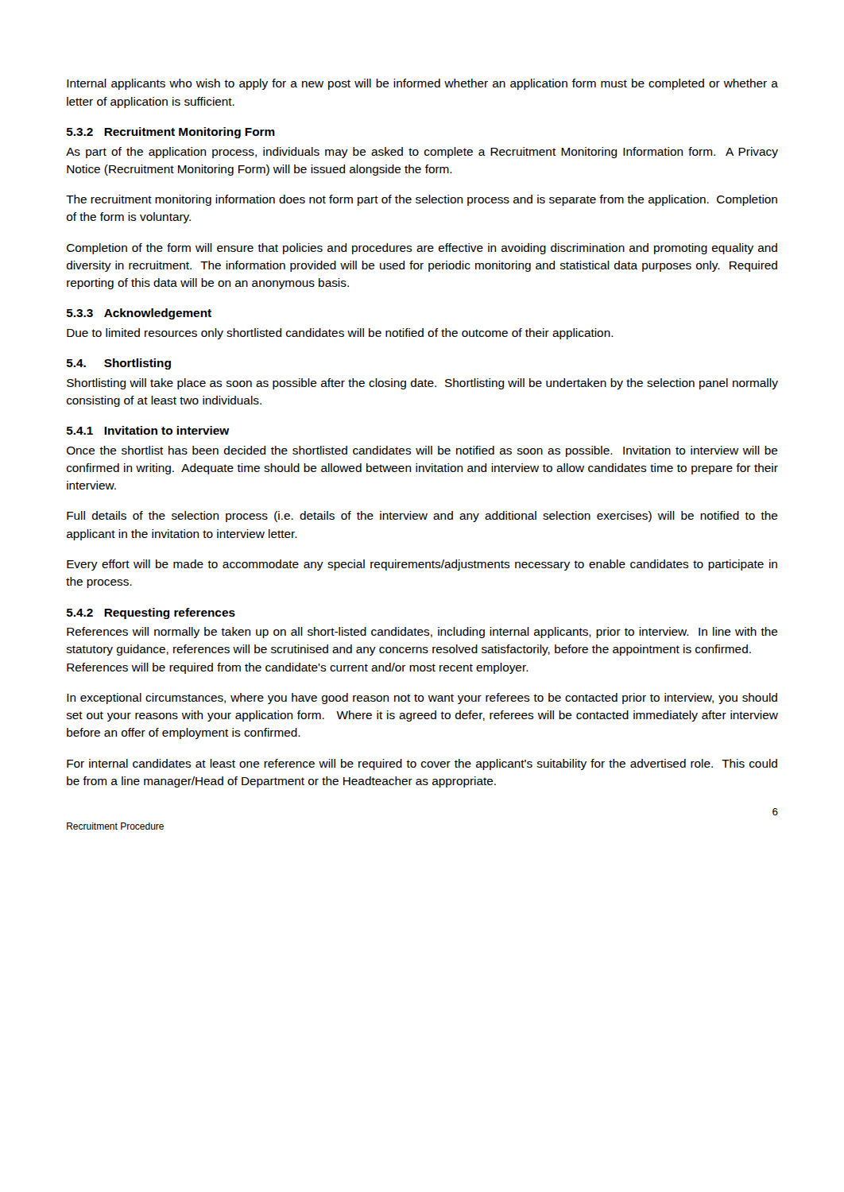Internal applicants who wish to apply for a new post will be informed whether an application form must be completed or whether a letter of application is sufficient.
5.3.2 Recruitment Monitoring Form
As part of the application process, individuals may be asked to complete a Recruitment Monitoring Information form. A Privacy Notice (Recruitment Monitoring Form) will be issued alongside the form.
The recruitment monitoring information does not form part of the selection process and is separate from the application. Completion of the form is voluntary.
Completion of the form will ensure that policies and procedures are effective in avoiding discrimination and promoting equality and diversity in recruitment. The information provided will be used for periodic monitoring and statistical data purposes only. Required reporting of this data will be on an anonymous basis.
5.3.3 Acknowledgement
Due to limited resources only shortlisted candidates will be notified of the outcome of their application.
5.4. Shortlisting
Shortlisting will take place as soon as possible after the closing date. Shortlisting will be undertaken by the selection panel normally consisting of at least two individuals.
5.4.1 Invitation to interview
Once the shortlist has been decided the shortlisted candidates will be notified as soon as possible. Invitation to interview will be confirmed in writing. Adequate time should be allowed between invitation and interview to allow candidates time to prepare for their interview.
Full details of the selection process (i.e. details of the interview and any additional selection exercises) will be notified to the applicant in the invitation to interview letter.
Every effort will be made to accommodate any special requirements/adjustments necessary to enable candidates to participate in the process.
5.4.2 Requesting references
References will normally be taken up on all short-listed candidates, including internal applicants, prior to interview. In line with the statutory guidance, references will be scrutinised and any concerns resolved satisfactorily, before the appointment is confirmed.
References will be required from the candidate's current and/or most recent employer.
In exceptional circumstances, where you have good reason not to want your referees to be contacted prior to interview, you should set out your reasons with your application form. Where it is agreed to defer, referees will be contacted immediately after interview before an offer of employment is confirmed.
For internal candidates at least one reference will be required to cover the applicant's suitability for the advertised role. This could be from a line manager/Head of Department or the Headteacher as appropriate.
6
Recruitment Procedure